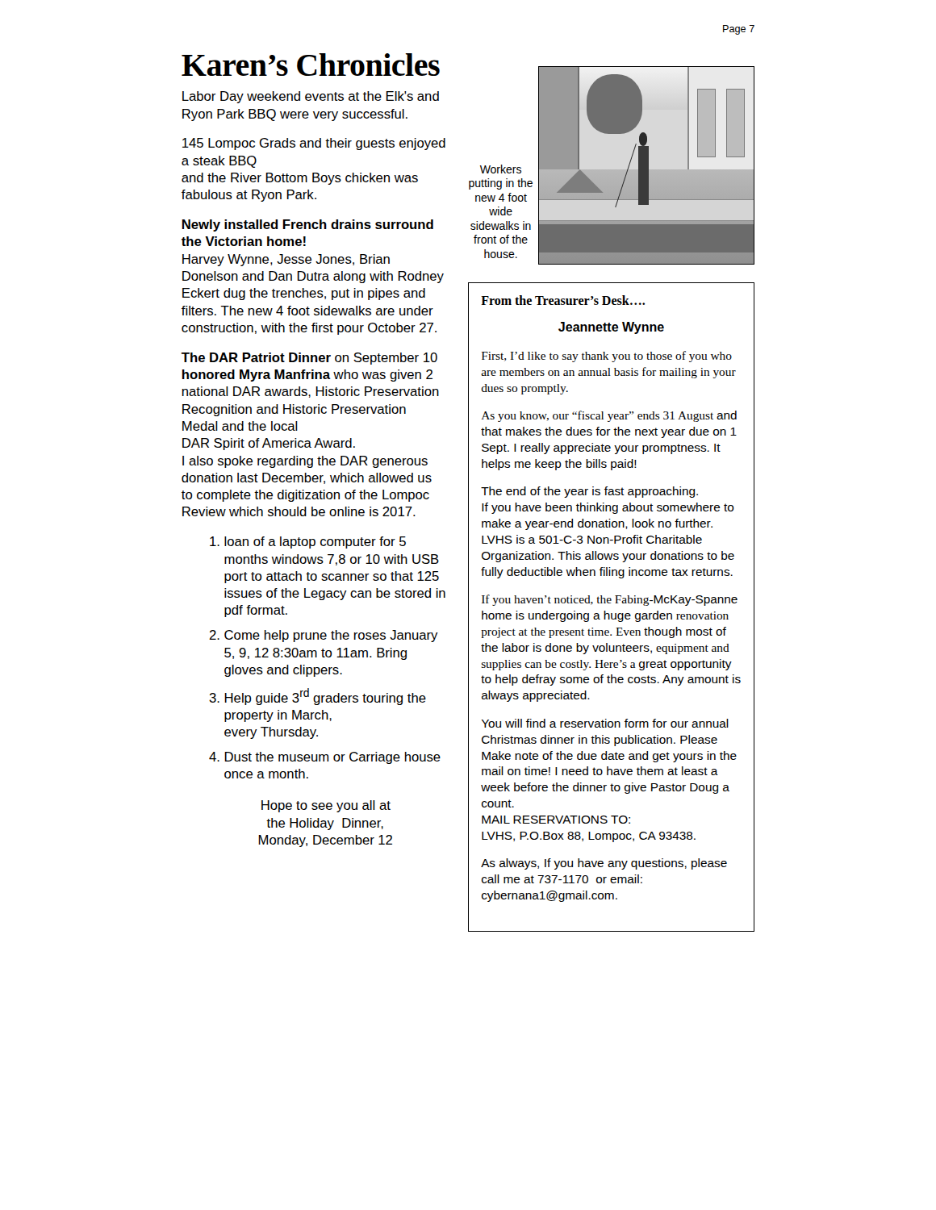Page 7
Karen’s Chronicles
Labor Day weekend events at the Elk's and Ryon Park BBQ were very successful.
145 Lompoc Grads and their guests enjoyed a steak BBQ
and the River Bottom Boys chicken was fabulous at Ryon Park.
Newly installed French drains surround the Victorian home!
Harvey Wynne, Jesse Jones, Brian Donelson and Dan Dutra along with Rodney Eckert dug the trenches, put in pipes and filters. The new 4 foot sidewalks are under construction, with the first pour October 27.
The DAR Patriot Dinner on September 10 honored Myra Manfrina who was given 2 national DAR awards, Historic Preservation Recognition and Historic Preservation Medal and the local
DAR Spirit of America Award.
I also spoke regarding the DAR generous donation last December, which allowed us to complete the digitization of the Lompoc Review which should be online is 2017.
loan of a laptop computer for 5 months windows 7,8 or 10 with USB port to attach to scanner so that 125 issues of the Legacy can be stored in pdf format.
Come help prune the roses January 5, 9, 12 8:30am to 11am. Bring gloves and clippers.
Help guide 3rd graders touring the property in March,
every Thursday.
Dust the museum or Carriage house once a month.
Hope to see you all at
the Holiday Dinner,
Monday, December 12
Workers putting in the new 4 foot wide sidewalks in front of the house.
From the Treasurer’s Desk….
Jeannette Wynne
First, I’d like to say thank you to those of you who are members on an annual basis for mailing in your dues so promptly.
As you know, our “fiscal year” ends 31 August and that makes the dues for the next year due on 1 Sept. I really appreciate your promptness. It helps me keep the bills paid!
The end of the year is fast approaching.
If you have been thinking about somewhere to make a year-end donation, look no further. LVHS is a 501-C-3 Non-Profit Charitable Organization. This allows your donations to be fully deductible when filing income tax returns.
If you haven’t noticed, the Fabing-McKay-Spanne home is undergoing a huge garden renovation project at the present time. Even though most of the labor is done by volunteers, equipment and supplies can be costly. Here’s a great opportunity to help defray some of the costs. Any amount is always appreciated.
You will find a reservation form for our annual Christmas dinner in this publication. Please Make note of the due date and get yours in the mail on time! I need to have them at least a week before the dinner to give Pastor Doug a count.
MAIL RESERVATIONS TO:
LVHS, P.O.Box 88, Lompoc, CA 93438.
As always, If you have any questions, please call me at 737-1170 or email:
cybernana1@gmail.com.